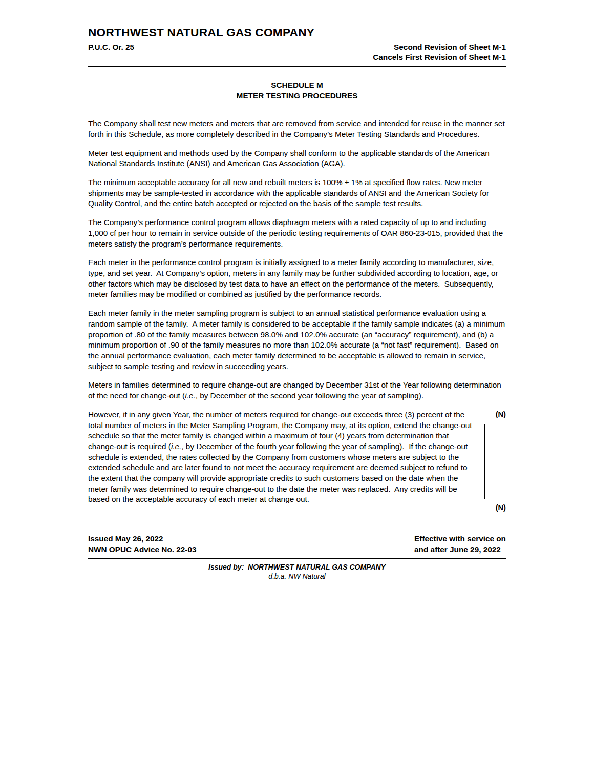NORTHWEST NATURAL GAS COMPANY
P.U.C. Or. 25
Second Revision of Sheet M-1
Cancels First Revision of Sheet M-1
SCHEDULE M
METER TESTING PROCEDURES
The Company shall test new meters and meters that are removed from service and intended for reuse in the manner set forth in this Schedule, as more completely described in the Company’s Meter Testing Standards and Procedures.
Meter test equipment and methods used by the Company shall conform to the applicable standards of the American National Standards Institute (ANSI) and American Gas Association (AGA).
The minimum acceptable accuracy for all new and rebuilt meters is 100% ± 1% at specified flow rates. New meter shipments may be sample-tested in accordance with the applicable standards of ANSI and the American Society for Quality Control, and the entire batch accepted or rejected on the basis of the sample test results.
The Company’s performance control program allows diaphragm meters with a rated capacity of up to and including 1,000 cf per hour to remain in service outside of the periodic testing requirements of OAR 860-23-015, provided that the meters satisfy the program’s performance requirements.
Each meter in the performance control program is initially assigned to a meter family according to manufacturer, size, type, and set year. At Company’s option, meters in any family may be further subdivided according to location, age, or other factors which may be disclosed by test data to have an effect on the performance of the meters. Subsequently, meter families may be modified or combined as justified by the performance records.
Each meter family in the meter sampling program is subject to an annual statistical performance evaluation using a random sample of the family. A meter family is considered to be acceptable if the family sample indicates (a) a minimum proportion of .80 of the family measures between 98.0% and 102.0% accurate (an “accuracy” requirement), and (b) a minimum proportion of .90 of the family measures no more than 102.0% accurate (a “not fast” requirement). Based on the annual performance evaluation, each meter family determined to be acceptable is allowed to remain in service, subject to sample testing and review in succeeding years.
Meters in families determined to require change-out are changed by December 31st of the Year following determination of the need for change-out (i.e., by December of the second year following the year of sampling).
However, if in any given Year, the number of meters required for change-out exceeds three (3) percent of the total number of meters in the Meter Sampling Program, the Company may, at its option, extend the change-out schedule so that the meter family is changed within a maximum of four (4) years from determination that change-out is required (i.e., by December of the fourth year following the year of sampling). If the change-out schedule is extended, the rates collected by the Company from customers whose meters are subject to the extended schedule and are later found to not meet the accuracy requirement are deemed subject to refund to the extent that the company will provide appropriate credits to such customers based on the date when the meter family was determined to require change-out to the date the meter was replaced. Any credits will be based on the acceptable accuracy of each meter at change out.
(N) (N)
Issued May 26, 2022
NWN OPUC Advice No. 22-03
Effective with service on
and after June 29, 2022
Issued by: NORTHWEST NATURAL GAS COMPANY
d.b.a. NW Natural